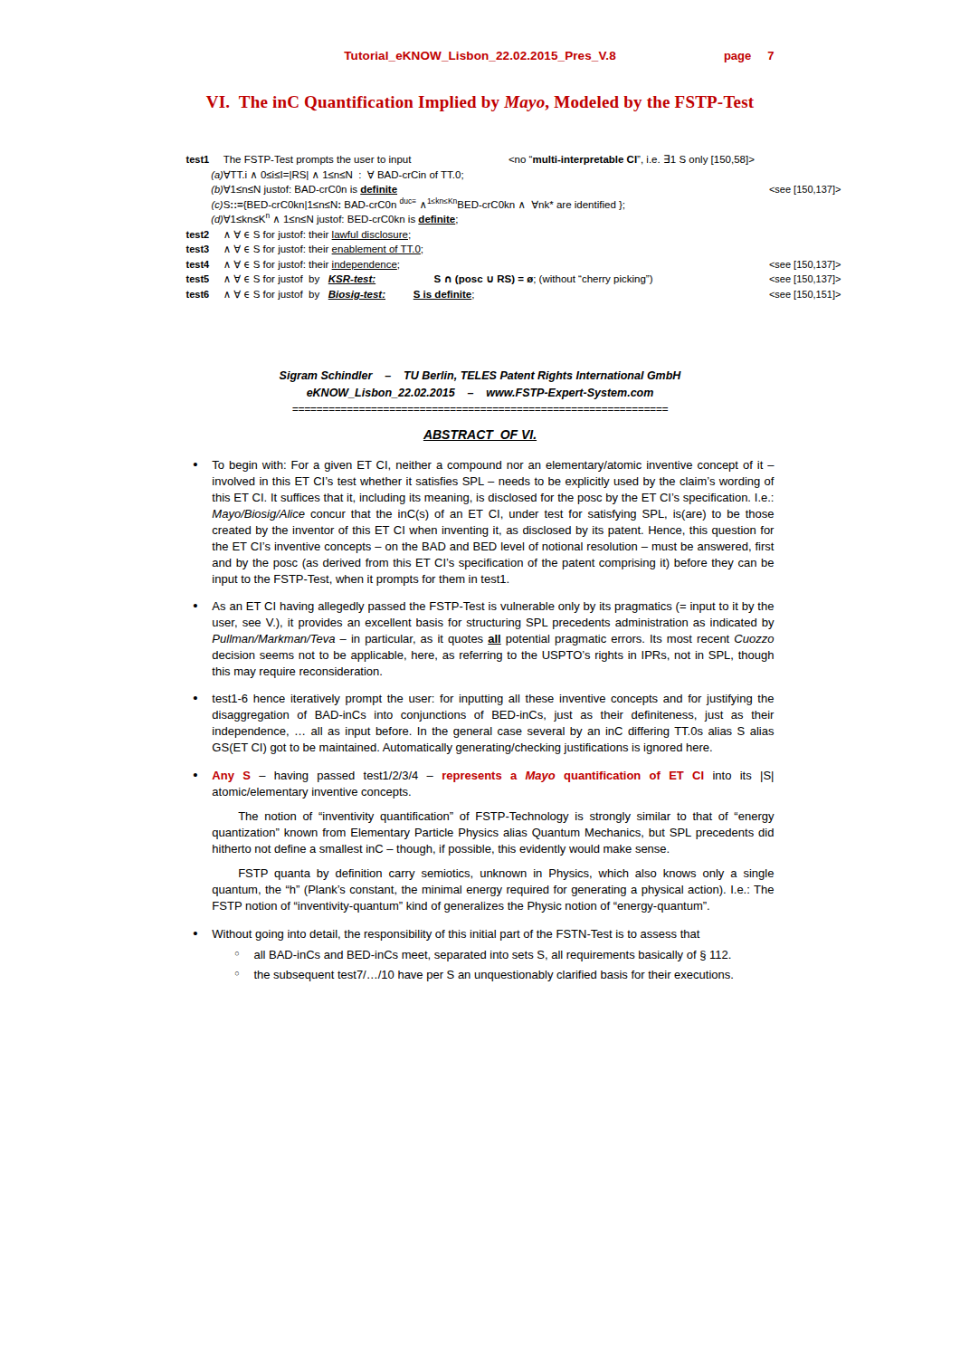Tutorial_eKNOW_Lisbon_22.02.2015_Pres_V.8 page7
VI. The inC Quantification Implied by Mayo, Modeled by the FSTP-Test
| test1 | | The FSTP-Test prompts the user to input <no “ multi-interpretable CI ”, i.e. ∃1 S only [150,58]> | |
| | (a) | ∀ TT.i ∧ 0≤i≤I=/RS/ ∧ 1≤n≤N : ∀ BAD-crCin of TT.0; | |
| | (b) | ∀ 1≤n≤N justof: BAD-crC0n is definite | <see [150,137]> |
| | (c) | S ::= {BED-crC0kn/1≤n≤N : BAD-crC0n duc≡ ∧ 1≤kn≤Kn BED-crC0kn ∧ ∀ nk* are identified }; | |
| | (d) | ∀ 1≤kn≤K n ∧ 1≤n≤N justof: BED-crC0kn is definite ; | |
| test2 | | ∧ ∀ ϵ S for justof: their lawful disclosure ; | |
| test3 | | ∧ ∀ ϵ S for justof: their enablement of TT.0 ; | |
| test4 | | ∧ ∀ ϵ S for justof: their independence ; | <see [150,137]> |
| test5 | | ∧ ∀ ϵ S for justof by KSR-test: S ∩ (posc ∪ RS) = ø ; (without “cherry picking”) | <see [150,137]> |
| test6 | | ∧ ∀ ϵ S for justof by Biosig-test: S is definite ; | <see [150,151]> |
Sigram Schindler – TU Berlin, TELES Patent Rights International GmbH
eKNOW_Lisbon_22.02.2015 – www.FSTP-Expert-System.com
==============================================================
ABSTRACT OF VI.
To begin with: For a given ET CI, neither a compound nor an elementary/atomic inventive concept of it – involved in this ET CI’s test whether it satisfies SPL – needs to be explicitly used by the claim’s wording of this ET CI. It suffices that it, including its meaning, is disclosed for the posc by the ET CI’s specification. I.e.: Mayo/Biosig/Alice concur that the inC(s) of an ET CI, under test for satisfying SPL, is(are) to be those created by the inventor of this ET CI when inventing it, as disclosed by its patent. Hence, this question for the ET CI’s inventive concepts – on the BAD and BED level of notional resolution – must be answered, first and by the posc (as derived from this ET CI’s specification of the patent comprising it) before they can be input to the FSTP-Test, when it prompts for them in test1.
As an ET CI having allegedly passed the FSTP-Test is vulnerable only by its pragmatics (= input to it by the user, see V.), it provides an excellent basis for structuring SPL precedents administration as indicated by Pullman/Markman/Teva – in particular, as it quotes all potential pragmatic errors. Its most recent Cuozzo decision seems not to be applicable, here, as referring to the USPTO’s rights in IPRs, not in SPL, though this may require reconsideration.
test1-6 hence iteratively prompt the user: for inputting all these inventive concepts and for justifying the disaggregation of BAD-inCs into conjunctions of BED-inCs, just as their definiteness, just as their independence, … all as input before. In the general case several by an inC differing TT.0s alias S alias GS(ET CI) got to be maintained. Automatically generating/checking justifications is ignored here.
Any S – having passed test1/2/3/4 – represents a Mayo quantification of ET CI into its |S| atomic/elementary inventive concepts. The notion of “inventivity quantification” of FSTP-Technology is strongly similar to that of “energy quantization” known from Elementary Particle Physics alias Quantum Mechanics, but SPL precedents did hitherto not define a smallest inC – though, if possible, this evidently would make sense. FSTP quanta by definition carry semiotics, unknown in Physics, which also knows only a single quantum, the “h” (Plank’s constant, the minimal energy required for generating a physical action). I.e.: The FSTP notion of “inventivity-quantum” kind of generalizes the Physic notion of “energy-quantum”.
Without going into detail, the responsibility of this initial part of the FSTN-Test is to assess that
all BAD-inCs and BED-inCs meet, separated into sets S, all requirements basically of § 112.
the subsequent test7/…/10 have per S an unquestionably clarified basis for their executions.